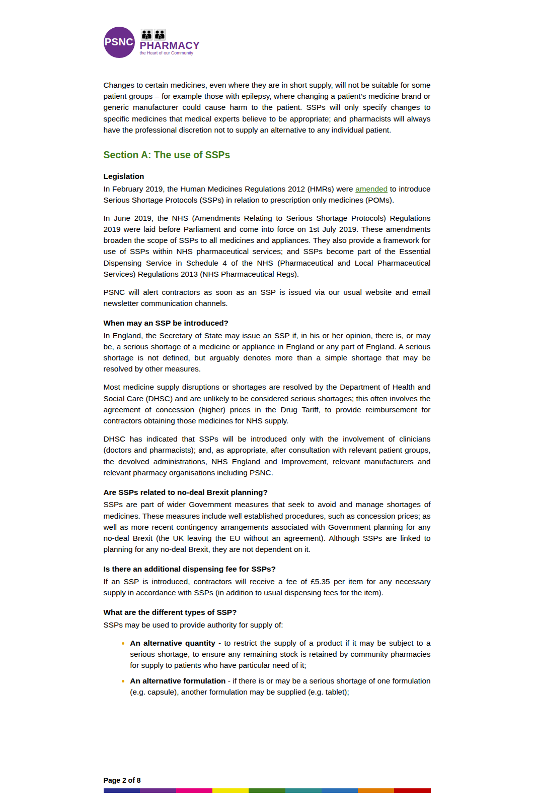PSNC
👪👪
PHARMACY
the Heart of our Community
Changes to certain medicines, even where they are in short supply, will not be suitable for some patient groups – for example those with epilepsy, where changing a patient’s medicine brand or generic manufacturer could cause harm to the patient. SSPs will only specify changes to specific medicines that medical experts believe to be appropriate; and pharmacists will always have the professional discretion not to supply an alternative to any individual patient.
Section A: The use of SSPs
Legislation
In February 2019, the Human Medicines Regulations 2012 (HMRs) were amended to introduce Serious Shortage Protocols (SSPs) in relation to prescription only medicines (POMs).
In June 2019, the NHS (Amendments Relating to Serious Shortage Protocols) Regulations 2019 were laid before Parliament and come into force on 1st July 2019. These amendments broaden the scope of SSPs to all medicines and appliances. They also provide a framework for use of SSPs within NHS pharmaceutical services; and SSPs become part of the Essential Dispensing Service in Schedule 4 of the NHS (Pharmaceutical and Local Pharmaceutical Services) Regulations 2013 (NHS Pharmaceutical Regs).
PSNC will alert contractors as soon as an SSP is issued via our usual website and email newsletter communication channels.
When may an SSP be introduced?
In England, the Secretary of State may issue an SSP if, in his or her opinion, there is, or may be, a serious shortage of a medicine or appliance in England or any part of England. A serious shortage is not defined, but arguably denotes more than a simple shortage that may be resolved by other measures.
Most medicine supply disruptions or shortages are resolved by the Department of Health and Social Care (DHSC) and are unlikely to be considered serious shortages; this often involves the agreement of concession (higher) prices in the Drug Tariff, to provide reimbursement for contractors obtaining those medicines for NHS supply.
DHSC has indicated that SSPs will be introduced only with the involvement of clinicians (doctors and pharmacists); and, as appropriate, after consultation with relevant patient groups, the devolved administrations, NHS England and Improvement, relevant manufacturers and relevant pharmacy organisations including PSNC.
Are SSPs related to no-deal Brexit planning?
SSPs are part of wider Government measures that seek to avoid and manage shortages of medicines. These measures include well established procedures, such as concession prices; as well as more recent contingency arrangements associated with Government planning for any no-deal Brexit (the UK leaving the EU without an agreement). Although SSPs are linked to planning for any no-deal Brexit, they are not dependent on it.
Is there an additional dispensing fee for SSPs?
If an SSP is introduced, contractors will receive a fee of £5.35 per item for any necessary supply in accordance with SSPs (in addition to usual dispensing fees for the item).
What are the different types of SSP?
SSPs may be used to provide authority for supply of:
An alternative quantity - to restrict the supply of a product if it may be subject to a serious shortage, to ensure any remaining stock is retained by community pharmacies for supply to patients who have particular need of it;
An alternative formulation - if there is or may be a serious shortage of one formulation (e.g. capsule), another formulation may be supplied (e.g. tablet);
Page 2 of 8